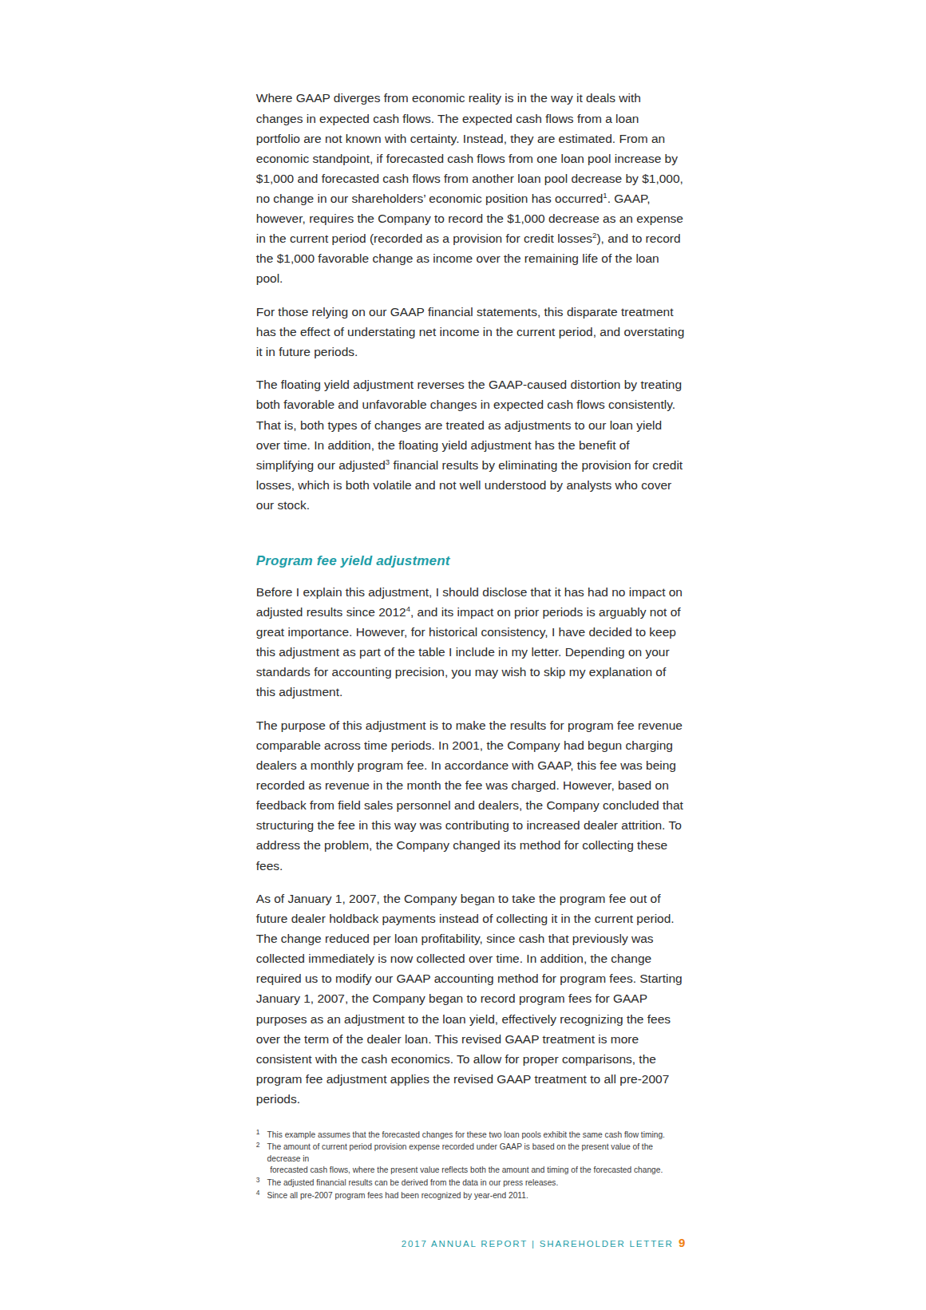Where GAAP diverges from economic reality is in the way it deals with changes in expected cash flows. The expected cash flows from a loan portfolio are not known with certainty. Instead, they are estimated. From an economic standpoint, if forecasted cash flows from one loan pool increase by $1,000 and forecasted cash flows from another loan pool decrease by $1,000, no change in our shareholders’ economic position has occurred1. GAAP, however, requires the Company to record the $1,000 decrease as an expense in the current period (recorded as a provision for credit losses2), and to record the $1,000 favorable change as income over the remaining life of the loan pool.
For those relying on our GAAP financial statements, this disparate treatment has the effect of understating net income in the current period, and overstating it in future periods.
The floating yield adjustment reverses the GAAP-caused distortion by treating both favorable and unfavorable changes in expected cash flows consistently. That is, both types of changes are treated as adjustments to our loan yield over time. In addition, the floating yield adjustment has the benefit of simplifying our adjusted3 financial results by eliminating the provision for credit losses, which is both volatile and not well understood by analysts who cover our stock.
Program fee yield adjustment
Before I explain this adjustment, I should disclose that it has had no impact on adjusted results since 20124, and its impact on prior periods is arguably not of great importance. However, for historical consistency, I have decided to keep this adjustment as part of the table I include in my letter. Depending on your standards for accounting precision, you may wish to skip my explanation of this adjustment.
The purpose of this adjustment is to make the results for program fee revenue comparable across time periods. In 2001, the Company had begun charging dealers a monthly program fee. In accordance with GAAP, this fee was being recorded as revenue in the month the fee was charged. However, based on feedback from field sales personnel and dealers, the Company concluded that structuring the fee in this way was contributing to increased dealer attrition. To address the problem, the Company changed its method for collecting these fees.
As of January 1, 2007, the Company began to take the program fee out of future dealer holdback payments instead of collecting it in the current period. The change reduced per loan profitability, since cash that previously was collected immediately is now collected over time. In addition, the change required us to modify our GAAP accounting method for program fees. Starting January 1, 2007, the Company began to record program fees for GAAP purposes as an adjustment to the loan yield, effectively recognizing the fees over the term of the dealer loan. This revised GAAP treatment is more consistent with the cash economics. To allow for proper comparisons, the program fee adjustment applies the revised GAAP treatment to all pre-2007 periods.
1 This example assumes that the forecasted changes for these two loan pools exhibit the same cash flow timing.
2 The amount of current period provision expense recorded under GAAP is based on the present value of the decrease inforecasted cash flows, where the present value reflects both the amount and timing of the forecasted change.
3 The adjusted financial results can be derived from the data in our press releases.
4 Since all pre-2007 program fees had been recognized by year-end 2011.
2017 ANNUAL REPORT | SHAREHOLDER LETTER 9